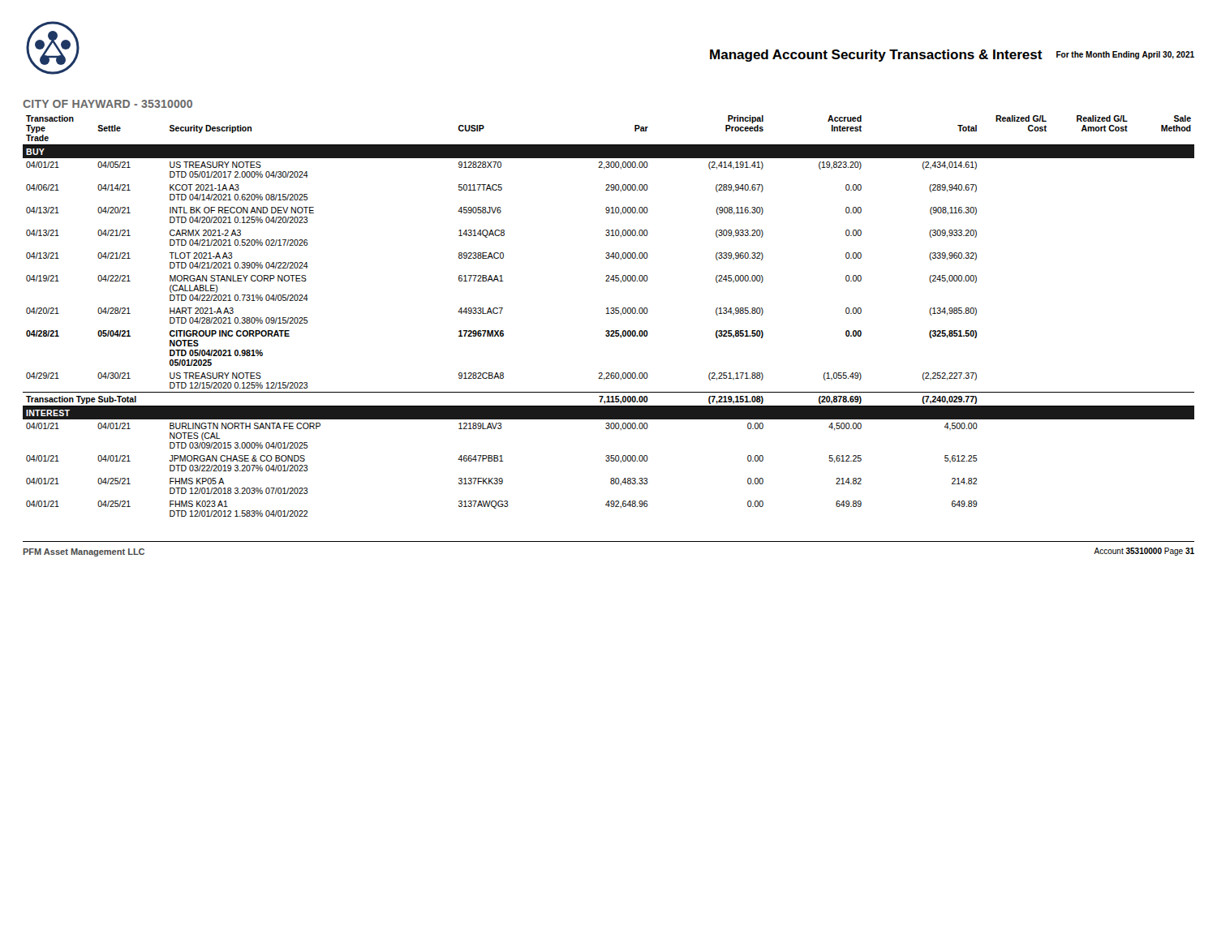Managed Account Security Transactions & Interest For the Month Ending April 30, 2021
CITY OF HAYWARD - 35310000
| Transaction Type Trade | Settle | Security Description | CUSIP | Par | Principal Proceeds | Accrued Interest | Total | Realized G/L Cost | Realized G/L Amort Cost | Sale Method |
| --- | --- | --- | --- | --- | --- | --- | --- | --- | --- | --- |
| BUY |
| 04/01/21 | 04/05/21 | US TREASURY NOTES DTD 05/01/2017 2.000% 04/30/2024 | 912828X70 | 2,300,000.00 | (2,414,191.41) | (19,823.20) | (2,434,014.61) | | | |
| 04/06/21 | 04/14/21 | KCOT 2021-1A A3 DTD 04/14/2021 0.620% 08/15/2025 | 50117TAC5 | 290,000.00 | (289,940.67) | 0.00 | (289,940.67) | | | |
| 04/13/21 | 04/20/21 | INTL BK OF RECON AND DEV NOTE DTD 04/20/2021 0.125% 04/20/2023 | 459058JV6 | 910,000.00 | (908,116.30) | 0.00 | (908,116.30) | | | |
| 04/13/21 | 04/21/21 | CARMX 2021-2 A3 DTD 04/21/2021 0.520% 02/17/2026 | 14314QAC8 | 310,000.00 | (309,933.20) | 0.00 | (309,933.20) | | | |
| 04/13/21 | 04/21/21 | TLOT 2021-A A3 DTD 04/21/2021 0.390% 04/22/2024 | 89238EAC0 | 340,000.00 | (339,960.32) | 0.00 | (339,960.32) | | | |
| 04/19/21 | 04/22/21 | MORGAN STANLEY CORP NOTES (CALLABLE) DTD 04/22/2021 0.731% 04/05/2024 | 61772BAA1 | 245,000.00 | (245,000.00) | 0.00 | (245,000.00) | | | |
| 04/20/21 | 04/28/21 | HART 2021-A A3 DTD 04/28/2021 0.380% 09/15/2025 | 44933LAC7 | 135,000.00 | (134,985.80) | 0.00 | (134,985.80) | | | |
| 04/28/21 | 05/04/21 | CITIGROUP INC CORPORATE NOTES DTD 05/04/2021 0.981% 05/01/2025 | 172967MX6 | 325,000.00 | (325,851.50) | 0.00 | (325,851.50) | | | |
| 04/29/21 | 04/30/21 | US TREASURY NOTES DTD 12/15/2020 0.125% 12/15/2023 | 91282CBA8 | 2,260,000.00 | (2,251,171.88) | (1,055.49) | (2,252,227.37) | | | |
| Transaction Type Sub-Total | 7,115,000.00 | (7,219,151.08) | (20,878.69) | (7,240,029.77) | | | |
| INTEREST |
| 04/01/21 | 04/01/21 | BURLINGTN NORTH SANTA FE CORP NOTES (CAL DTD 03/09/2015 3.000% 04/01/2025 | 12189LAV3 | 300,000.00 | 0.00 | 4,500.00 | 4,500.00 | | | |
| 04/01/21 | 04/01/21 | JPMORGAN CHASE & CO BONDS DTD 03/22/2019 3.207% 04/01/2023 | 46647PBB1 | 350,000.00 | 0.00 | 5,612.25 | 5,612.25 | | | |
| 04/01/21 | 04/25/21 | FHMS KP05 A DTD 12/01/2018 3.203% 07/01/2023 | 3137FKK39 | 80,483.33 | 0.00 | 214.82 | 214.82 | | | |
| 04/01/21 | 04/25/21 | FHMS K023 A1 DTD 12/01/2012 1.583% 04/01/2022 | 3137AWQG3 | 492,648.96 | 0.00 | 649.89 | 649.89 | | | |
PFM Asset Management LLC
Account 35310000 Page 31